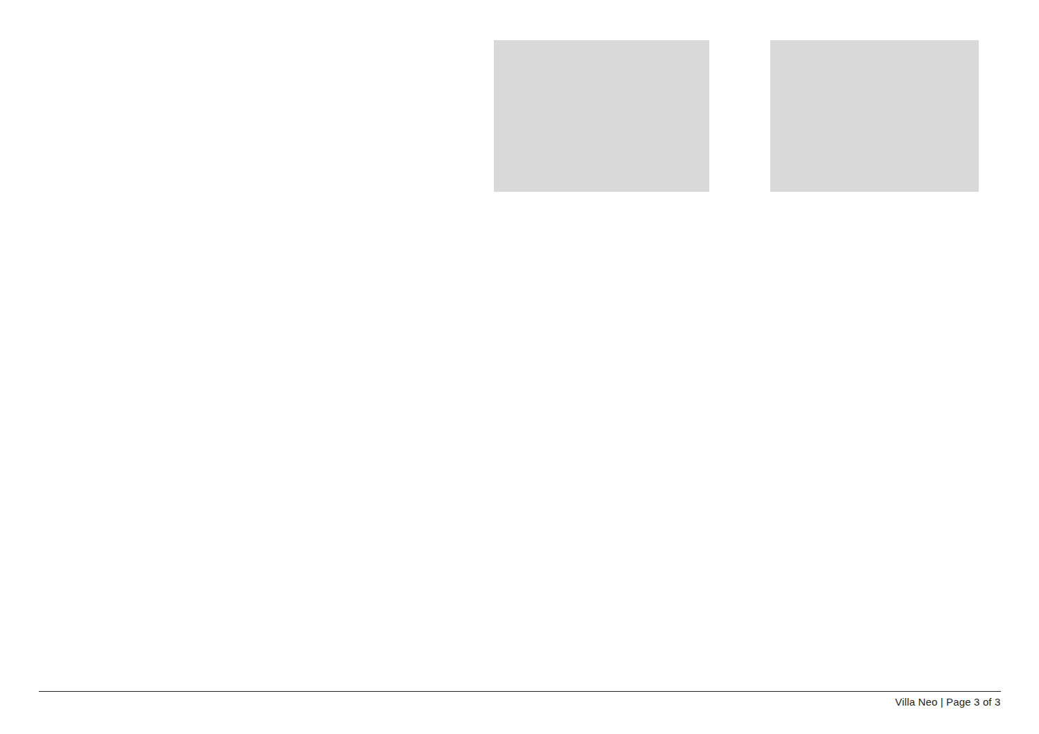Villa Neo | Page 3 of 3